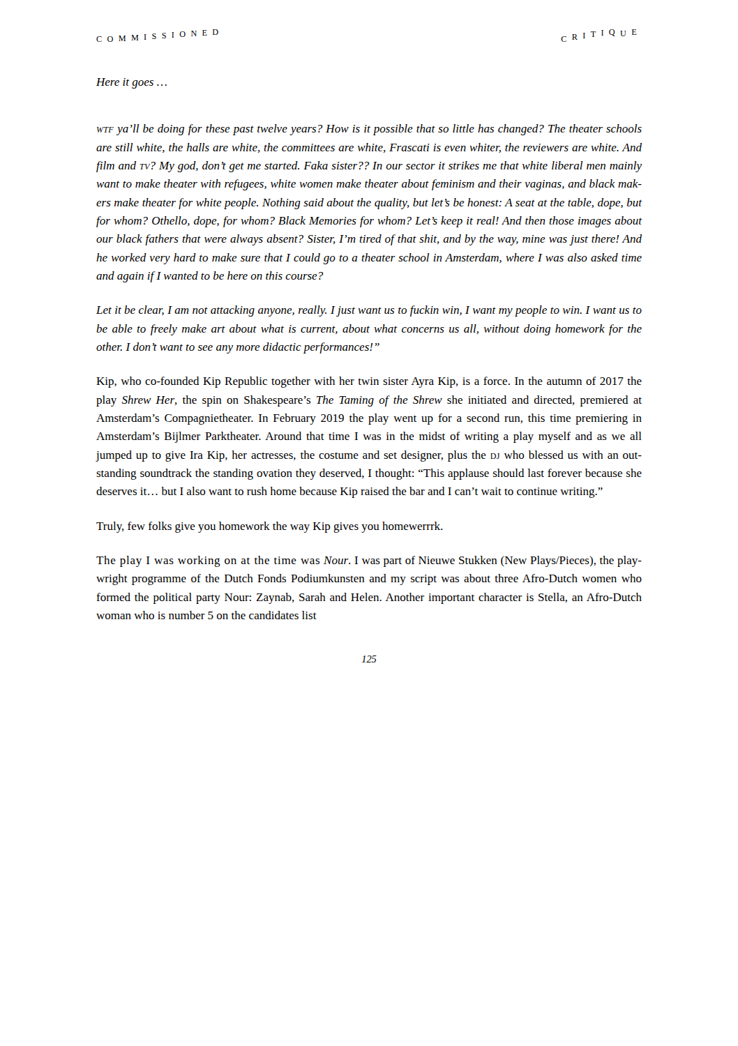commissioned critique
Here it goes …
wtf ya’ll be doing for these past twelve years? How is it possible that so little has changed? The theater schools are still white, the halls are white, the committees are white, Frascati is even whiter, the reviewers are white. And film and tv? My god, don’t get me started. Faka sister?? In our sector it strikes me that white liberal men mainly want to make theater with refugees, white women make theater about feminism and their vaginas, and black makers make theater for white people. Nothing said about the quality, but let’s be honest: A seat at the table, dope, but for whom? Othello, dope, for whom? Black Memories for whom? Let’s keep it real! And then those images about our black fathers that were always absent? Sister, I’m tired of that shit, and by the way, mine was just there! And he worked very hard to make sure that I could go to a theater school in Amsterdam, where I was also asked time and again if I wanted to be here on this course?
Let it be clear, I am not attacking anyone, really. I just want us to fuckin win, I want my people to win. I want us to be able to freely make art about what is current, about what concerns us all, without doing homework for the other. I don’t want to see any more didactic performances!”
Kip, who co-founded Kip Republic together with her twin sister Ayra Kip, is a force. In the autumn of 2017 the play Shrew Her, the spin on Shakespeare’s The Taming of the Shrew she initiated and directed, premiered at Amsterdam’s Compagnietheater. In February 2019 the play went up for a second run, this time premiering in Amsterdam’s Bijlmer Parktheater. Around that time I was in the midst of writing a play myself and as we all jumped up to give Ira Kip, her actresses, the costume and set designer, plus the dj who blessed us with an outstanding soundtrack the standing ovation they deserved, I thought: “This applause should last forever because she deserves it… but I also want to rush home because Kip raised the bar and I can’t wait to continue writing.”
Truly, few folks give you homework the way Kip gives you homewerrrk.
The play I was working on at the time was Nour. I was part of Nieuwe Stukken (New Plays/Pieces), the playwright programme of the Dutch Fonds Podiumkunsten and my script was about three Afro-Dutch women who formed the political party Nour: Zaynab, Sarah and Helen. Another important character is Stella, an Afro-Dutch woman who is number 5 on the candidates list
125